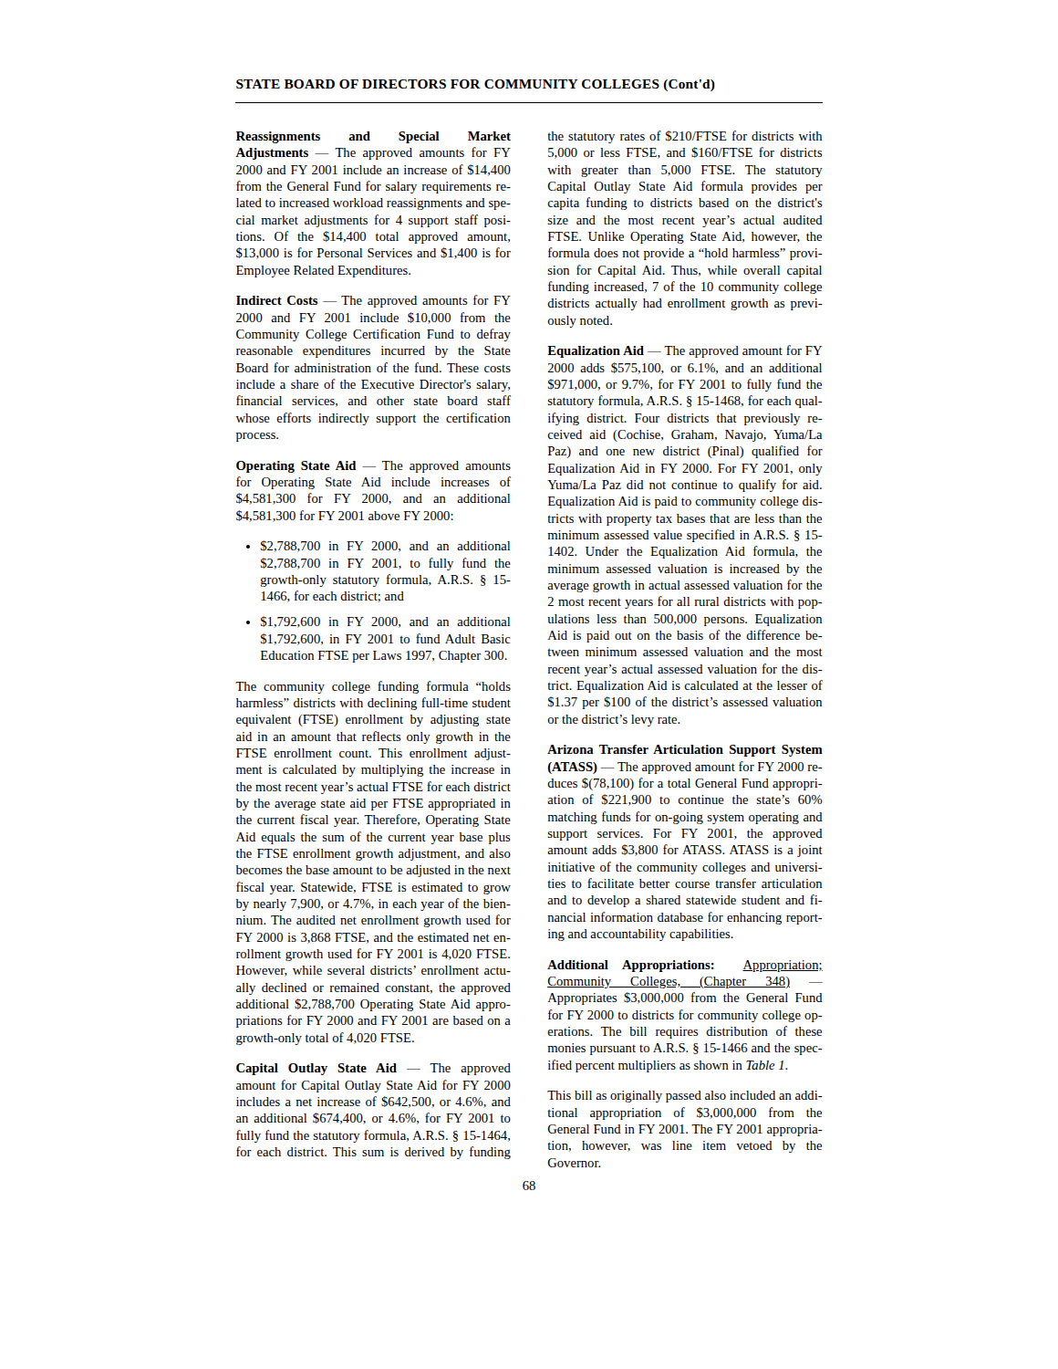STATE BOARD OF DIRECTORS FOR COMMUNITY COLLEGES (Cont'd)
Reassignments and Special Market Adjustments — The approved amounts for FY 2000 and FY 2001 include an increase of $14,400 from the General Fund for salary requirements related to increased workload reassignments and special market adjustments for 4 support staff positions. Of the $14,400 total approved amount, $13,000 is for Personal Services and $1,400 is for Employee Related Expenditures.
Indirect Costs — The approved amounts for FY 2000 and FY 2001 include $10,000 from the Community College Certification Fund to defray reasonable expenditures incurred by the State Board for administration of the fund. These costs include a share of the Executive Director's salary, financial services, and other state board staff whose efforts indirectly support the certification process.
Operating State Aid — The approved amounts for Operating State Aid include increases of $4,581,300 for FY 2000, and an additional $4,581,300 for FY 2001 above FY 2000:
$2,788,700 in FY 2000, and an additional $2,788,700 in FY 2001, to fully fund the growth-only statutory formula, A.R.S. § 15-1466, for each district; and
$1,792,600 in FY 2000, and an additional $1,792,600, in FY 2001 to fund Adult Basic Education FTSE per Laws 1997, Chapter 300.
The community college funding formula “holds harmless” districts with declining full-time student equivalent (FTSE) enrollment by adjusting state aid in an amount that reflects only growth in the FTSE enrollment count. This enrollment adjustment is calculated by multiplying the increase in the most recent year’s actual FTSE for each district by the average state aid per FTSE appropriated in the current fiscal year. Therefore, Operating State Aid equals the sum of the current year base plus the FTSE enrollment growth adjustment, and also becomes the base amount to be adjusted in the next fiscal year. Statewide, FTSE is estimated to grow by nearly 7,900, or 4.7%, in each year of the biennium. The audited net enrollment growth used for FY 2000 is 3,868 FTSE, and the estimated net enrollment growth used for FY 2001 is 4,020 FTSE. However, while several districts’ enrollment actually declined or remained constant, the approved additional $2,788,700 Operating State Aid appropriations for FY 2000 and FY 2001 are based on a growth-only total of 4,020 FTSE.
Capital Outlay State Aid — The approved amount for Capital Outlay State Aid for FY 2000 includes a net increase of $642,500, or 4.6%, and an additional $674,400, or 4.6%, for FY 2001 to fully fund the statutory formula, A.R.S. § 15-1464, for each district. This sum is derived by funding the statutory rates of $210/FTSE for districts with 5,000 or less FTSE, and $160/FTSE for districts with greater than 5,000 FTSE. The statutory Capital Outlay State Aid formula provides per capita funding to districts based on the district's size and the most recent year’s actual audited FTSE. Unlike Operating State Aid, however, the formula does not provide a “hold harmless” provision for Capital Aid. Thus, while overall capital funding increased, 7 of the 10 community college districts actually had enrollment growth as previously noted.
Equalization Aid — The approved amount for FY 2000 adds $575,100, or 6.1%, and an additional $971,000, or 9.7%, for FY 2001 to fully fund the statutory formula, A.R.S. § 15-1468, for each qualifying district. Four districts that previously received aid (Cochise, Graham, Navajo, Yuma/La Paz) and one new district (Pinal) qualified for Equalization Aid in FY 2000. For FY 2001, only Yuma/La Paz did not continue to qualify for aid. Equalization Aid is paid to community college districts with property tax bases that are less than the minimum assessed value specified in A.R.S. § 15-1402. Under the Equalization Aid formula, the minimum assessed valuation is increased by the average growth in actual assessed valuation for the 2 most recent years for all rural districts with populations less than 500,000 persons. Equalization Aid is paid out on the basis of the difference between minimum assessed valuation and the most recent year’s actual assessed valuation for the district. Equalization Aid is calculated at the lesser of $1.37 per $100 of the district’s assessed valuation or the district’s levy rate.
Arizona Transfer Articulation Support System (ATASS) — The approved amount for FY 2000 reduces $(78,100) for a total General Fund appropriation of $221,900 to continue the state’s 60% matching funds for on-going system operating and support services. For FY 2001, the approved amount adds $3,800 for ATASS. ATASS is a joint initiative of the community colleges and universities to facilitate better course transfer articulation and to develop a shared statewide student and financial information database for enhancing reporting and accountability capabilities.
Additional Appropriations: Appropriation; Community Colleges, (Chapter 348) — Appropriates $3,000,000 from the General Fund for FY 2000 to districts for community college operations. The bill requires distribution of these monies pursuant to A.R.S. § 15-1466 and the specified percent multipliers as shown in Table 1.
This bill as originally passed also included an additional appropriation of $3,000,000 from the General Fund in FY 2001. The FY 2001 appropriation, however, was line item vetoed by the Governor.
68